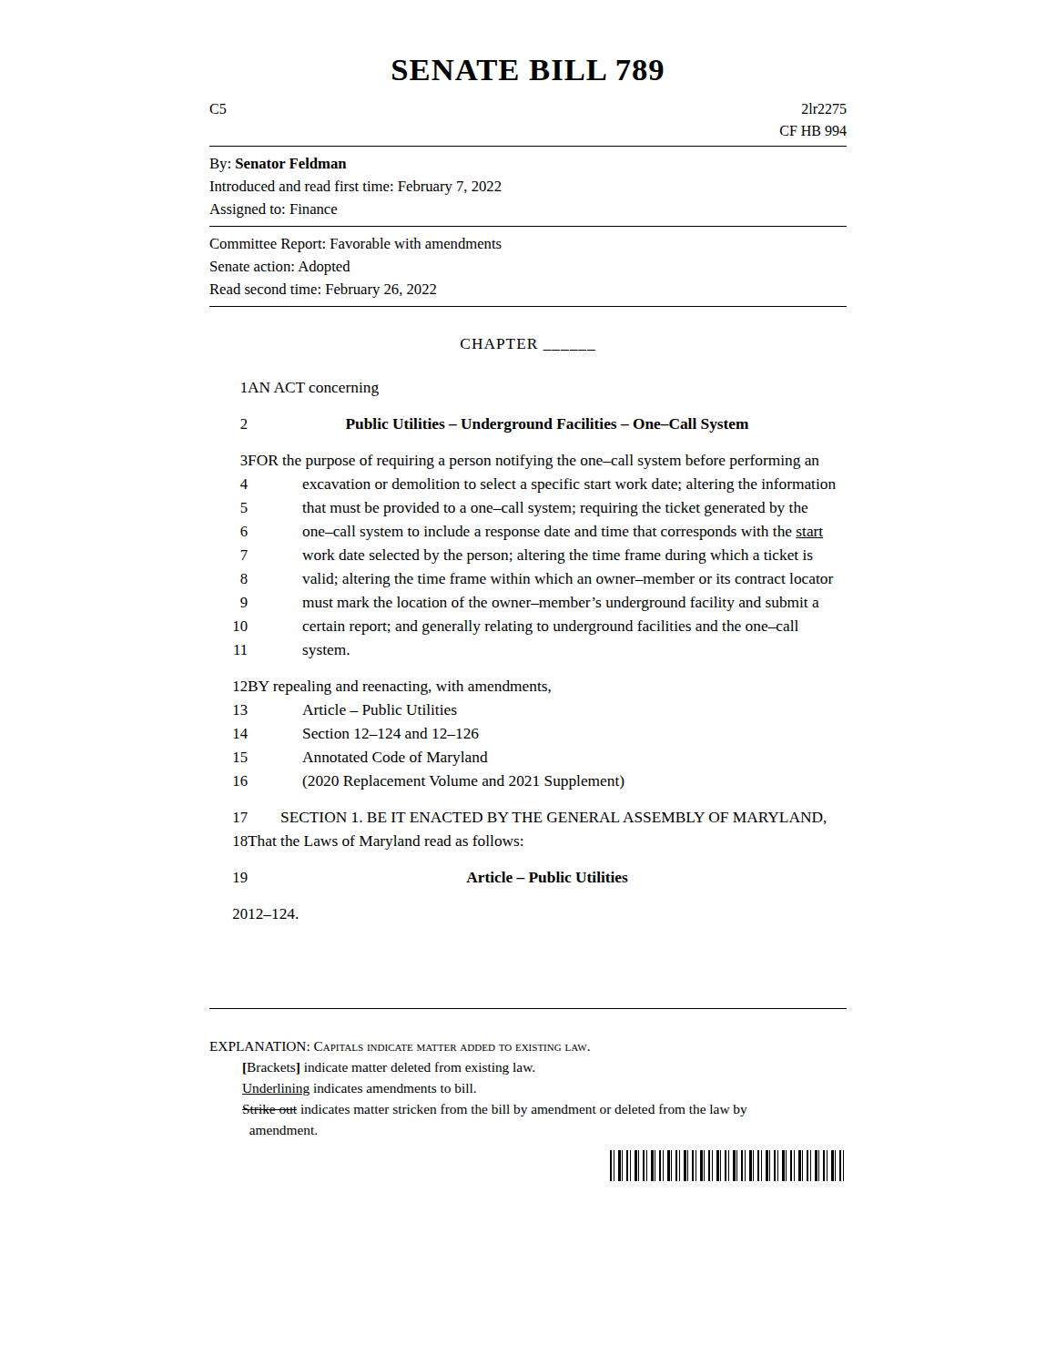SENATE BILL 789
C5
2lr2275
CF HB 994
By: Senator Feldman
Introduced and read first time: February 7, 2022
Assigned to: Finance
Committee Report: Favorable with amendments
Senate action: Adopted
Read second time: February 26, 2022
CHAPTER ______
| 1 | AN ACT concerning |
| 2 | Public Utilities – Underground Facilities – One–Call System |
| 3 | FOR the purpose of requiring a person notifying the one–call system before performing an |
| 4 | excavation or demolition to select a specific start work date; altering the information |
| 5 | that must be provided to a one–call system; requiring the ticket generated by the |
| 6 | one–call system to include a response date and time that corresponds with the start |
| 7 | work date selected by the person; altering the time frame during which a ticket is |
| 8 | valid; altering the time frame within which an owner–member or its contract locator |
| 9 | must mark the location of the owner–member’s underground facility and submit a |
| 10 | certain report; and generally relating to underground facilities and the one–call |
| 11 | system. |
| 12 | BY repealing and reenacting, with amendments, |
| 13 | Article – Public Utilities |
| 14 | Section 12–124 and 12–126 |
| 15 | Annotated Code of Maryland |
| 16 | (2020 Replacement Volume and 2021 Supplement) |
| 17 | SECTION 1. BE IT ENACTED BY THE GENERAL ASSEMBLY OF MARYLAND, |
| 18 | That the Laws of Maryland read as follows: |
| 19 | Article – Public Utilities |
| 20 | 12–124. |
EXPLANATION: Capitals indicate matter added to existing law.
[Brackets] indicate matter deleted from existing law.
Underlining indicates amendments to bill.
Strike out indicates matter stricken from the bill by amendment or deleted from the law by
amendment.